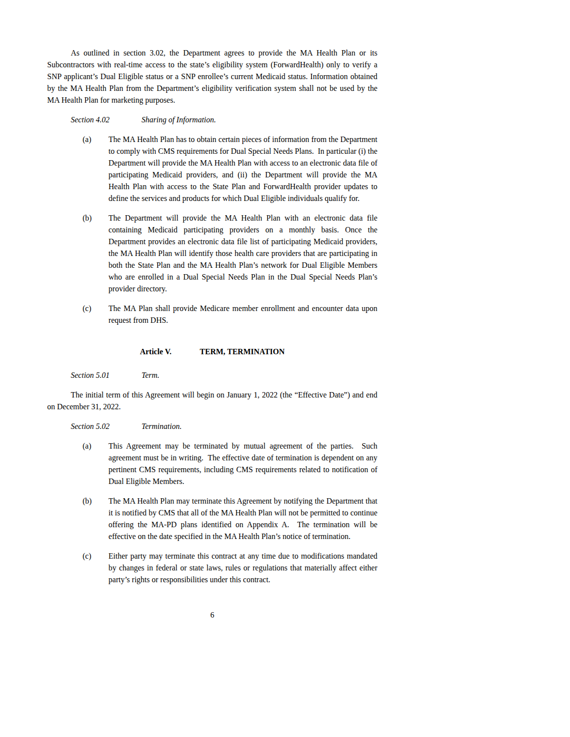As outlined in section 3.02, the Department agrees to provide the MA Health Plan or its Subcontractors with real-time access to the state’s eligibility system (ForwardHealth) only to verify a SNP applicant’s Dual Eligible status or a SNP enrollee’s current Medicaid status. Information obtained by the MA Health Plan from the Department’s eligibility verification system shall not be used by the MA Health Plan for marketing purposes.
Section 4.02 Sharing of Information.
(a) The MA Health Plan has to obtain certain pieces of information from the Department to comply with CMS requirements for Dual Special Needs Plans. In particular (i) the Department will provide the MA Health Plan with access to an electronic data file of participating Medicaid providers, and (ii) the Department will provide the MA Health Plan with access to the State Plan and ForwardHealth provider updates to define the services and products for which Dual Eligible individuals qualify for.
(b) The Department will provide the MA Health Plan with an electronic data file containing Medicaid participating providers on a monthly basis. Once the Department provides an electronic data file list of participating Medicaid providers, the MA Health Plan will identify those health care providers that are participating in both the State Plan and the MA Health Plan’s network for Dual Eligible Members who are enrolled in a Dual Special Needs Plan in the Dual Special Needs Plan’s provider directory.
(c) The MA Plan shall provide Medicare member enrollment and encounter data upon request from DHS.
Article V. TERM, TERMINATION
Section 5.01 Term.
The initial term of this Agreement will begin on January 1, 2022 (the “Effective Date”) and end on December 31, 2022.
Section 5.02 Termination.
(a) This Agreement may be terminated by mutual agreement of the parties. Such agreement must be in writing. The effective date of termination is dependent on any pertinent CMS requirements, including CMS requirements related to notification of Dual Eligible Members.
(b) The MA Health Plan may terminate this Agreement by notifying the Department that it is notified by CMS that all of the MA Health Plan will not be permitted to continue offering the MA-PD plans identified on Appendix A. The termination will be effective on the date specified in the MA Health Plan’s notice of termination.
(c) Either party may terminate this contract at any time due to modifications mandated by changes in federal or state laws, rules or regulations that materially affect either party’s rights or responsibilities under this contract.
6